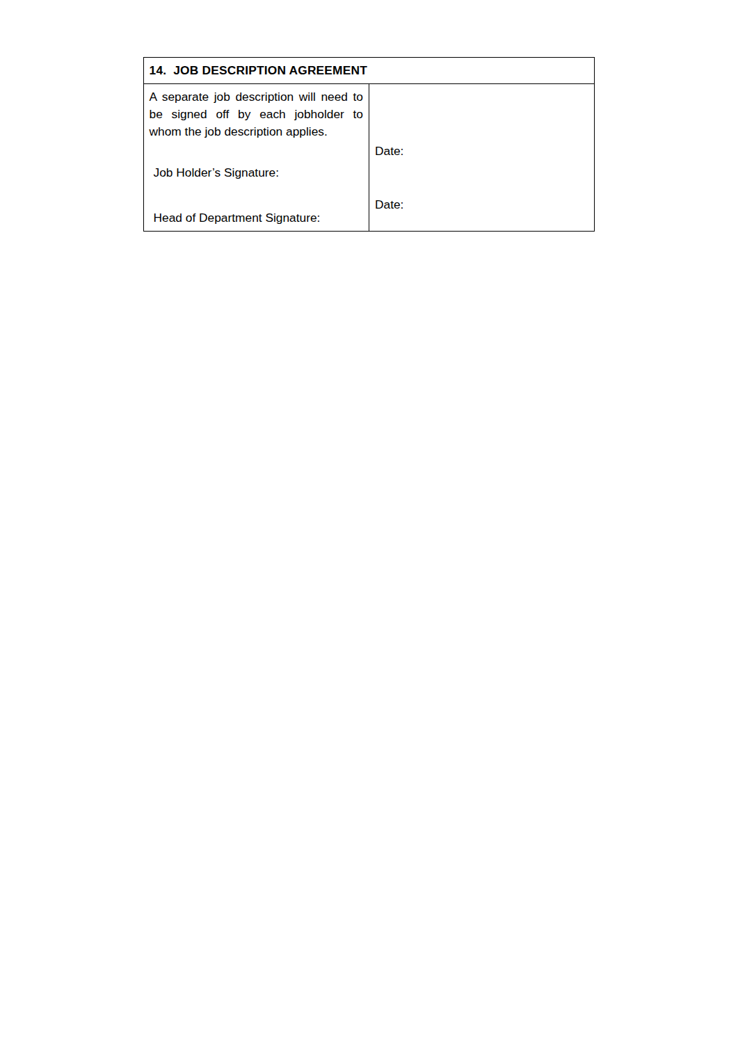| 14. JOB DESCRIPTION AGREEMENT |
| A separate job description will need to be signed off by each jobholder to whom the job description applies. Job Holder’s Signature: Head of Department Signature: | Date: Date: |